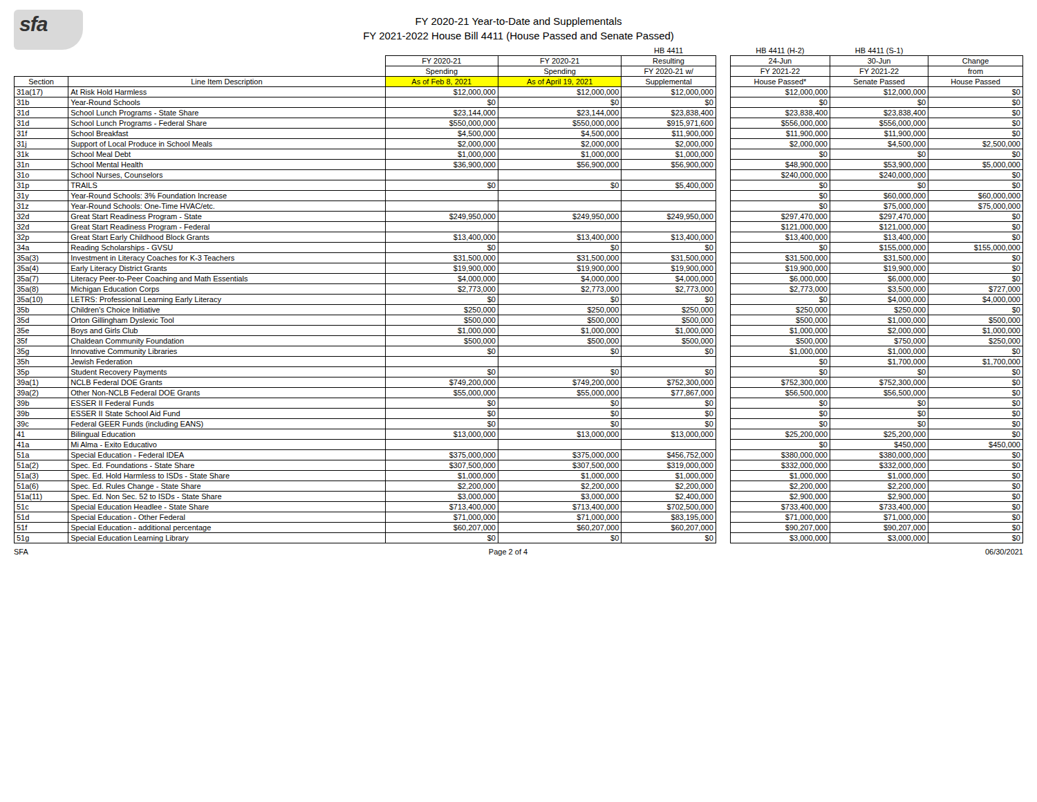sfa
FY 2020-21 Year-to-Date and Supplementals
FY 2021-2022 House Bill 4411 (House Passed and Senate Passed)
| | | | HB 4411 | | HB 4411 (H-2) | HB 4411 (S-1) | |
| --- | --- | --- | --- | --- | --- | --- | --- |
| | | FY 2020-21 | FY 2020-21 | Resulting | | 24-Jun | 30-Jun | Change |
| | | Spending | Spending | FY 2020-21 w/ | | FY 2021-22 | FY 2021-22 | from |
| Section | Line Item Description | As of Feb 8, 2021 | As of April 19, 2021 | Supplemental | | House Passed* | Senate Passed | House Passed |
| 31a(17) | At Risk Hold Harmless | $12,000,000 | $12,000,000 | $12,000,000 | | $12,000,000 | $12,000,000 | $0 |
| 31b | Year-Round Schools | $0 | $0 | $0 | | $0 | $0 | $0 |
| 31d | School Lunch Programs - State Share | $23,144,000 | $23,144,000 | $23,838,400 | | $23,838,400 | $23,838,400 | $0 |
| 31d | School Lunch Programs - Federal Share | $550,000,000 | $550,000,000 | $915,971,600 | | $556,000,000 | $556,000,000 | $0 |
| 31f | School Breakfast | $4,500,000 | $4,500,000 | $11,900,000 | | $11,900,000 | $11,900,000 | $0 |
| 31j | Support of Local Produce in School Meals | $2,000,000 | $2,000,000 | $2,000,000 | | $2,000,000 | $4,500,000 | $2,500,000 |
| 31k | School Meal Debt | $1,000,000 | $1,000,000 | $1,000,000 | | $0 | $0 | $0 |
| 31n | School Mental Health | $36,900,000 | $56,900,000 | $56,900,000 | | $48,900,000 | $53,900,000 | $5,000,000 |
| 31o | School Nurses, Counselors | | | | | $240,000,000 | $240,000,000 | $0 |
| 31p | TRAILS | $0 | $0 | $5,400,000 | | $0 | $0 | $0 |
| 31y | Year-Round Schools: 3% Foundation Increase | | | | | $0 | $60,000,000 | $60,000,000 |
| 31z | Year-Round Schools: One-Time HVAC/etc. | | | | | $0 | $75,000,000 | $75,000,000 |
| 32d | Great Start Readiness Program - State | $249,950,000 | $249,950,000 | $249,950,000 | | $297,470,000 | $297,470,000 | $0 |
| 32d | Great Start Readiness Program - Federal | | | | | $121,000,000 | $121,000,000 | $0 |
| 32p | Great Start Early Childhood Block Grants | $13,400,000 | $13,400,000 | $13,400,000 | | $13,400,000 | $13,400,000 | $0 |
| 34a | Reading Scholarships - GVSU | $0 | $0 | $0 | | $0 | $155,000,000 | $155,000,000 |
| 35a(3) | Investment in Literacy Coaches for K-3 Teachers | $31,500,000 | $31,500,000 | $31,500,000 | | $31,500,000 | $31,500,000 | $0 |
| 35a(4) | Early Literacy District Grants | $19,900,000 | $19,900,000 | $19,900,000 | | $19,900,000 | $19,900,000 | $0 |
| 35a(7) | Literacy Peer-to-Peer Coaching and Math Essentials | $4,000,000 | $4,000,000 | $4,000,000 | | $6,000,000 | $6,000,000 | $0 |
| 35a(8) | Michigan Education Corps | $2,773,000 | $2,773,000 | $2,773,000 | | $2,773,000 | $3,500,000 | $727,000 |
| 35a(10) | LETRS: Professional Learning Early Literacy | $0 | $0 | $0 | | $0 | $4,000,000 | $4,000,000 |
| 35b | Children's Choice Initiative | $250,000 | $250,000 | $250,000 | | $250,000 | $250,000 | $0 |
| 35d | Orton Gillingham Dyslexic Tool | $500,000 | $500,000 | $500,000 | | $500,000 | $1,000,000 | $500,000 |
| 35e | Boys and Girls Club | $1,000,000 | $1,000,000 | $1,000,000 | | $1,000,000 | $2,000,000 | $1,000,000 |
| 35f | Chaldean Community Foundation | $500,000 | $500,000 | $500,000 | | $500,000 | $750,000 | $250,000 |
| 35g | Innovative Community Libraries | $0 | $0 | $0 | | $1,000,000 | $1,000,000 | $0 |
| 35h | Jewish Federation | | | | | $0 | $1,700,000 | $1,700,000 |
| 35p | Student Recovery Payments | $0 | $0 | $0 | | $0 | $0 | $0 |
| 39a(1) | NCLB Federal DOE Grants | $749,200,000 | $749,200,000 | $752,300,000 | | $752,300,000 | $752,300,000 | $0 |
| 39a(2) | Other Non-NCLB Federal DOE Grants | $55,000,000 | $55,000,000 | $77,867,000 | | $56,500,000 | $56,500,000 | $0 |
| 39b | ESSER II Federal Funds | $0 | $0 | $0 | | $0 | $0 | $0 |
| 39b | ESSER II State School Aid Fund | $0 | $0 | $0 | | $0 | $0 | $0 |
| 39c | Federal GEER Funds (including EANS) | $0 | $0 | $0 | | $0 | $0 | $0 |
| 41 | Bilingual Education | $13,000,000 | $13,000,000 | $13,000,000 | | $25,200,000 | $25,200,000 | $0 |
| 41a | Mi Alma - Exito Educativo | | | | | $0 | $450,000 | $450,000 |
| 51a | Special Education - Federal IDEA | $375,000,000 | $375,000,000 | $456,752,000 | | $380,000,000 | $380,000,000 | $0 |
| 51a(2) | Spec. Ed. Foundations - State Share | $307,500,000 | $307,500,000 | $319,000,000 | | $332,000,000 | $332,000,000 | $0 |
| 51a(3) | Spec. Ed. Hold Harmless to ISDs - State Share | $1,000,000 | $1,000,000 | $1,000,000 | | $1,000,000 | $1,000,000 | $0 |
| 51a(6) | Spec. Ed. Rules Change - State Share | $2,200,000 | $2,200,000 | $2,200,000 | | $2,200,000 | $2,200,000 | $0 |
| 51a(11) | Spec. Ed. Non Sec. 52 to ISDs - State Share | $3,000,000 | $3,000,000 | $2,400,000 | | $2,900,000 | $2,900,000 | $0 |
| 51c | Special Education Headlee - State Share | $713,400,000 | $713,400,000 | $702,500,000 | | $733,400,000 | $733,400,000 | $0 |
| 51d | Special Education - Other Federal | $71,000,000 | $71,000,000 | $83,195,000 | | $71,000,000 | $71,000,000 | $0 |
| 51f | Special Education - additional percentage | $60,207,000 | $60,207,000 | $60,207,000 | | $90,207,000 | $90,207,000 | $0 |
| 51g | Special Education Learning Library | $0 | $0 | $0 | | $3,000,000 | $3,000,000 | $0 |
SFA
Page 2 of 4
06/30/2021